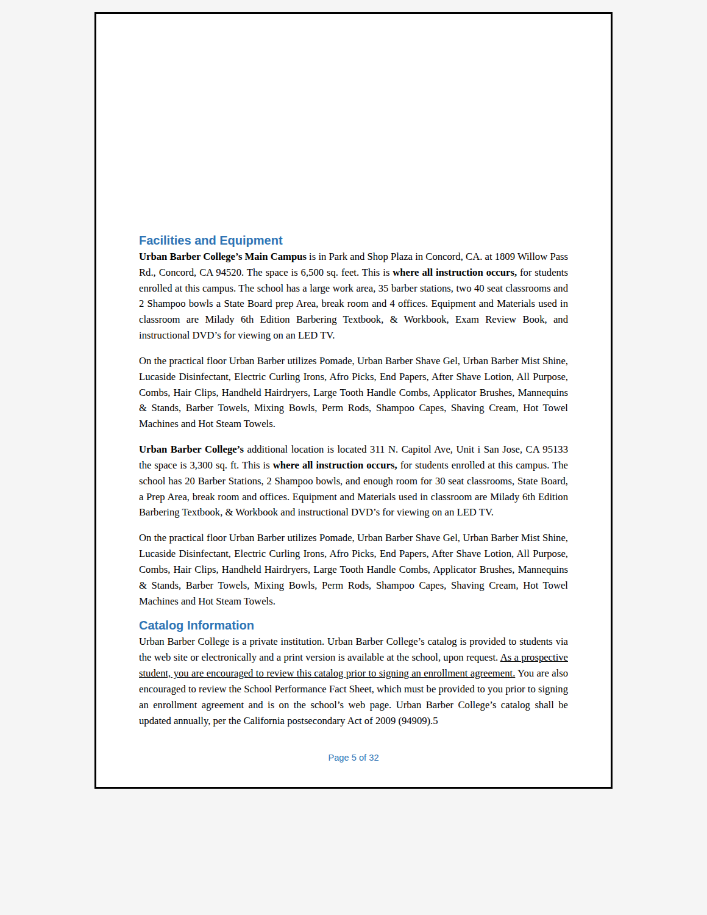Facilities and Equipment
Urban Barber College’s Main Campus is in Park and Shop Plaza in Concord, CA. at 1809 Willow Pass Rd., Concord, CA 94520. The space is 6,500 sq. feet. This is where all instruction occurs, for students enrolled at this campus. The school has a large work area, 35 barber stations, two 40 seat classrooms and 2 Shampoo bowls a State Board prep Area, break room and 4 offices. Equipment and Materials used in classroom are Milady 6th Edition Barbering Textbook, & Workbook, Exam Review Book, and instructional DVD’s for viewing on an LED TV.
On the practical floor Urban Barber utilizes Pomade, Urban Barber Shave Gel, Urban Barber Mist Shine, Lucaside Disinfectant, Electric Curling Irons, Afro Picks, End Papers, After Shave Lotion, All Purpose, Combs, Hair Clips, Handheld Hairdryers, Large Tooth Handle Combs, Applicator Brushes, Mannequins & Stands, Barber Towels, Mixing Bowls, Perm Rods, Shampoo Capes, Shaving Cream, Hot Towel Machines and Hot Steam Towels.
Urban Barber College’s additional location is located 311 N. Capitol Ave, Unit i San Jose, CA 95133 the space is 3,300 sq. ft. This is where all instruction occurs, for students enrolled at this campus. The school has 20 Barber Stations, 2 Shampoo bowls, and enough room for 30 seat classrooms, State Board, a Prep Area, break room and offices. Equipment and Materials used in classroom are Milady 6th Edition Barbering Textbook, & Workbook and instructional DVD’s for viewing on an LED TV.
On the practical floor Urban Barber utilizes Pomade, Urban Barber Shave Gel, Urban Barber Mist Shine, Lucaside Disinfectant, Electric Curling Irons, Afro Picks, End Papers, After Shave Lotion, All Purpose, Combs, Hair Clips, Handheld Hairdryers, Large Tooth Handle Combs, Applicator Brushes, Mannequins & Stands, Barber Towels, Mixing Bowls, Perm Rods, Shampoo Capes, Shaving Cream, Hot Towel Machines and Hot Steam Towels.
Catalog Information
Urban Barber College is a private institution. Urban Barber College’s catalog is provided to students via the web site or electronically and a print version is available at the school, upon request. As a prospective student, you are encouraged to review this catalog prior to signing an enrollment agreement. You are also encouraged to review the School Performance Fact Sheet, which must be provided to you prior to signing an enrollment agreement and is on the school’s web page. Urban Barber College’s catalog shall be updated annually, per the California postsecondary Act of 2009 (94909).5
Page 5 of 32